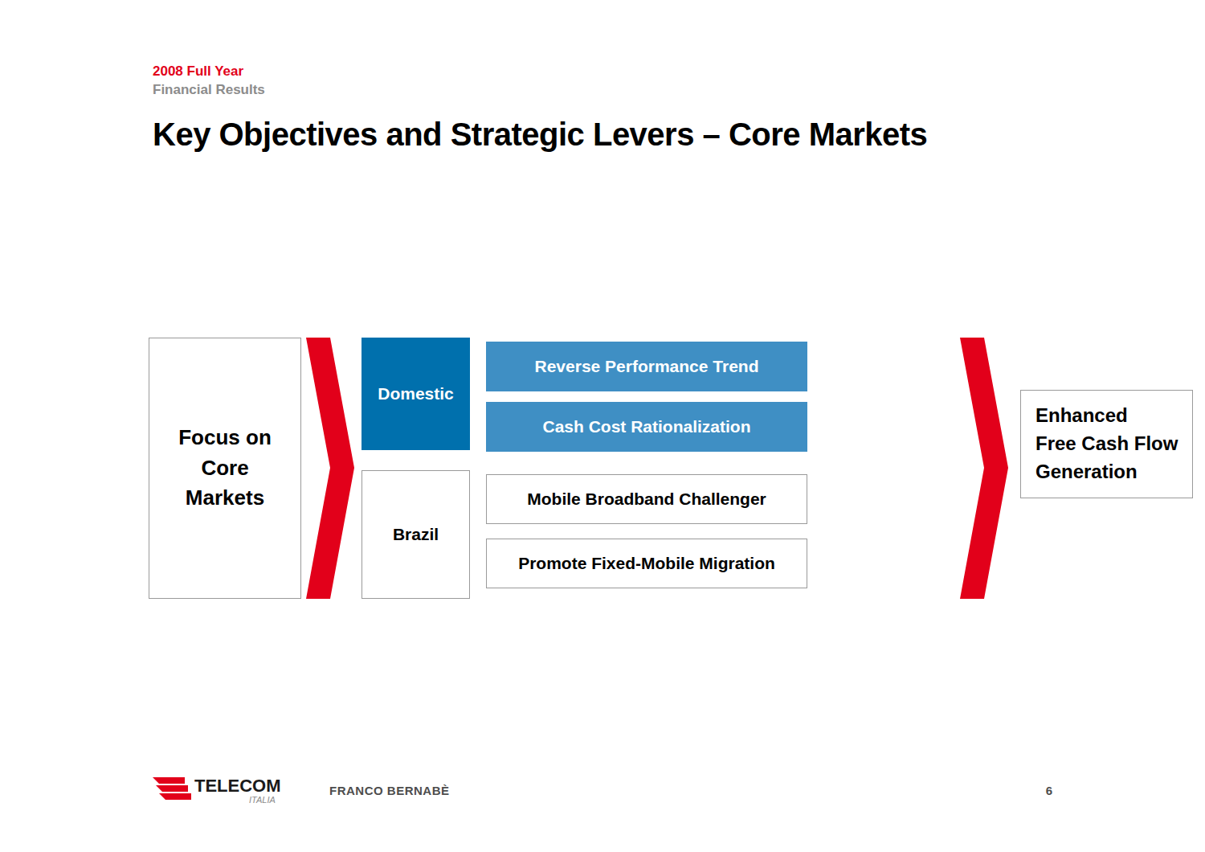2008 Full Year
Financial Results
Key Objectives and Strategic Levers – Core Markets
Focus on
Core
Markets
Domestic
Brazil
Reverse Performance Trend
Cash Cost Rationalization
Mobile Broadband Challenger
Promote Fixed-Mobile Migration
Enhanced
Free Cash Flow
Generation
TELECOM ITALIA
FRANCO BERNABÈ
6